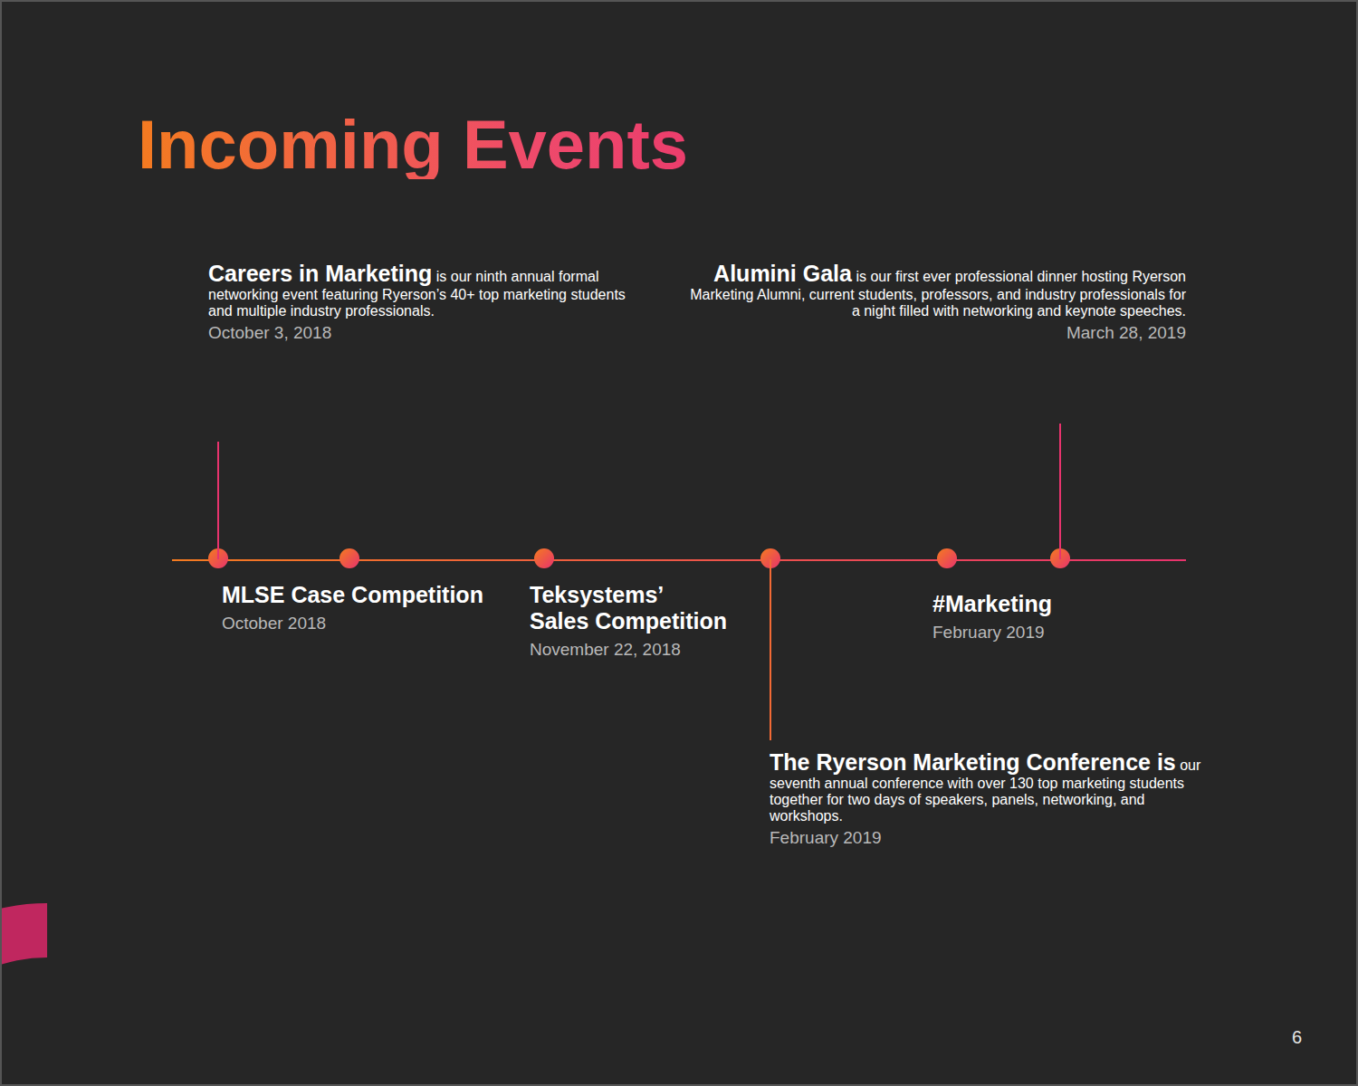Incoming Events
Careers in Marketing
is our ninth annual formal networking event featuring Ryerson’s 40+ top marketing students and multiple industry professionals.
October 3, 2018
Alumini Gala
is our first ever professional dinner hosting Ryerson Marketing Alumni, current students, professors, and industry professionals for a night filled with networking and keynote speeches.
March 28, 2019
MLSE Case Competition
October 2018
Teksystems’
Sales Competition
November 22, 2018
#Marketing
February 2019
The Ryerson Marketing Conference is
our seventh annual conference with over 130 top marketing students together for two days of speakers, panels, networking, and workshops.
February 2019
6